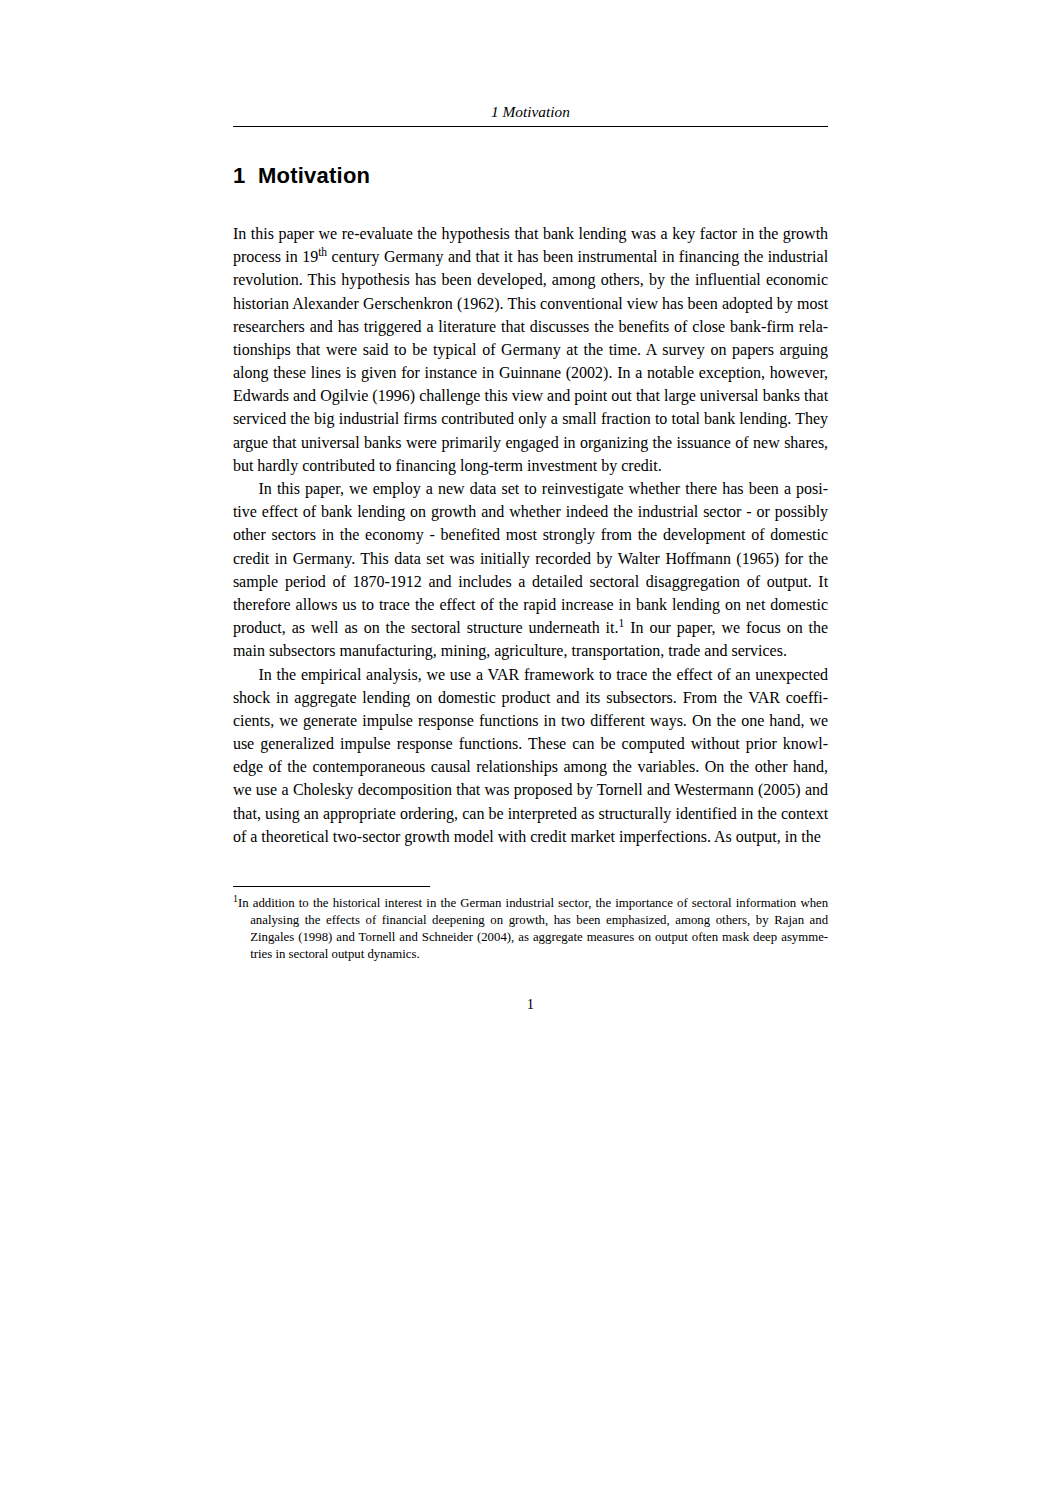1 Motivation
1 Motivation
In this paper we re-evaluate the hypothesis that bank lending was a key factor in the growth process in 19th century Germany and that it has been instrumental in financing the industrial revolution. This hypothesis has been developed, among others, by the influential economic historian Alexander Gerschenkron (1962). This conventional view has been adopted by most researchers and has triggered a literature that discusses the benefits of close bank-firm relationships that were said to be typical of Germany at the time. A survey on papers arguing along these lines is given for instance in Guinnane (2002). In a notable exception, however, Edwards and Ogilvie (1996) challenge this view and point out that large universal banks that serviced the big industrial firms contributed only a small fraction to total bank lending. They argue that universal banks were primarily engaged in organizing the issuance of new shares, but hardly contributed to financing long-term investment by credit.
In this paper, we employ a new data set to reinvestigate whether there has been a positive effect of bank lending on growth and whether indeed the industrial sector - or possibly other sectors in the economy - benefited most strongly from the development of domestic credit in Germany. This data set was initially recorded by Walter Hoffmann (1965) for the sample period of 1870-1912 and includes a detailed sectoral disaggregation of output. It therefore allows us to trace the effect of the rapid increase in bank lending on net domestic product, as well as on the sectoral structure underneath it.1 In our paper, we focus on the main subsectors manufacturing, mining, agriculture, transportation, trade and services.
In the empirical analysis, we use a VAR framework to trace the effect of an unexpected shock in aggregate lending on domestic product and its subsectors. From the VAR coefficients, we generate impulse response functions in two different ways. On the one hand, we use generalized impulse response functions. These can be computed without prior knowledge of the contemporaneous causal relationships among the variables. On the other hand, we use a Cholesky decomposition that was proposed by Tornell and Westermann (2005) and that, using an appropriate ordering, can be interpreted as structurally identified in the context of a theoretical two-sector growth model with credit market imperfections. As output, in the
1 In addition to the historical interest in the German industrial sector, the importance of sectoral information when analysing the effects of financial deepening on growth, has been emphasized, among others, by Rajan and Zingales (1998) and Tornell and Schneider (2004), as aggregate measures on output often mask deep asymmetries in sectoral output dynamics.
1